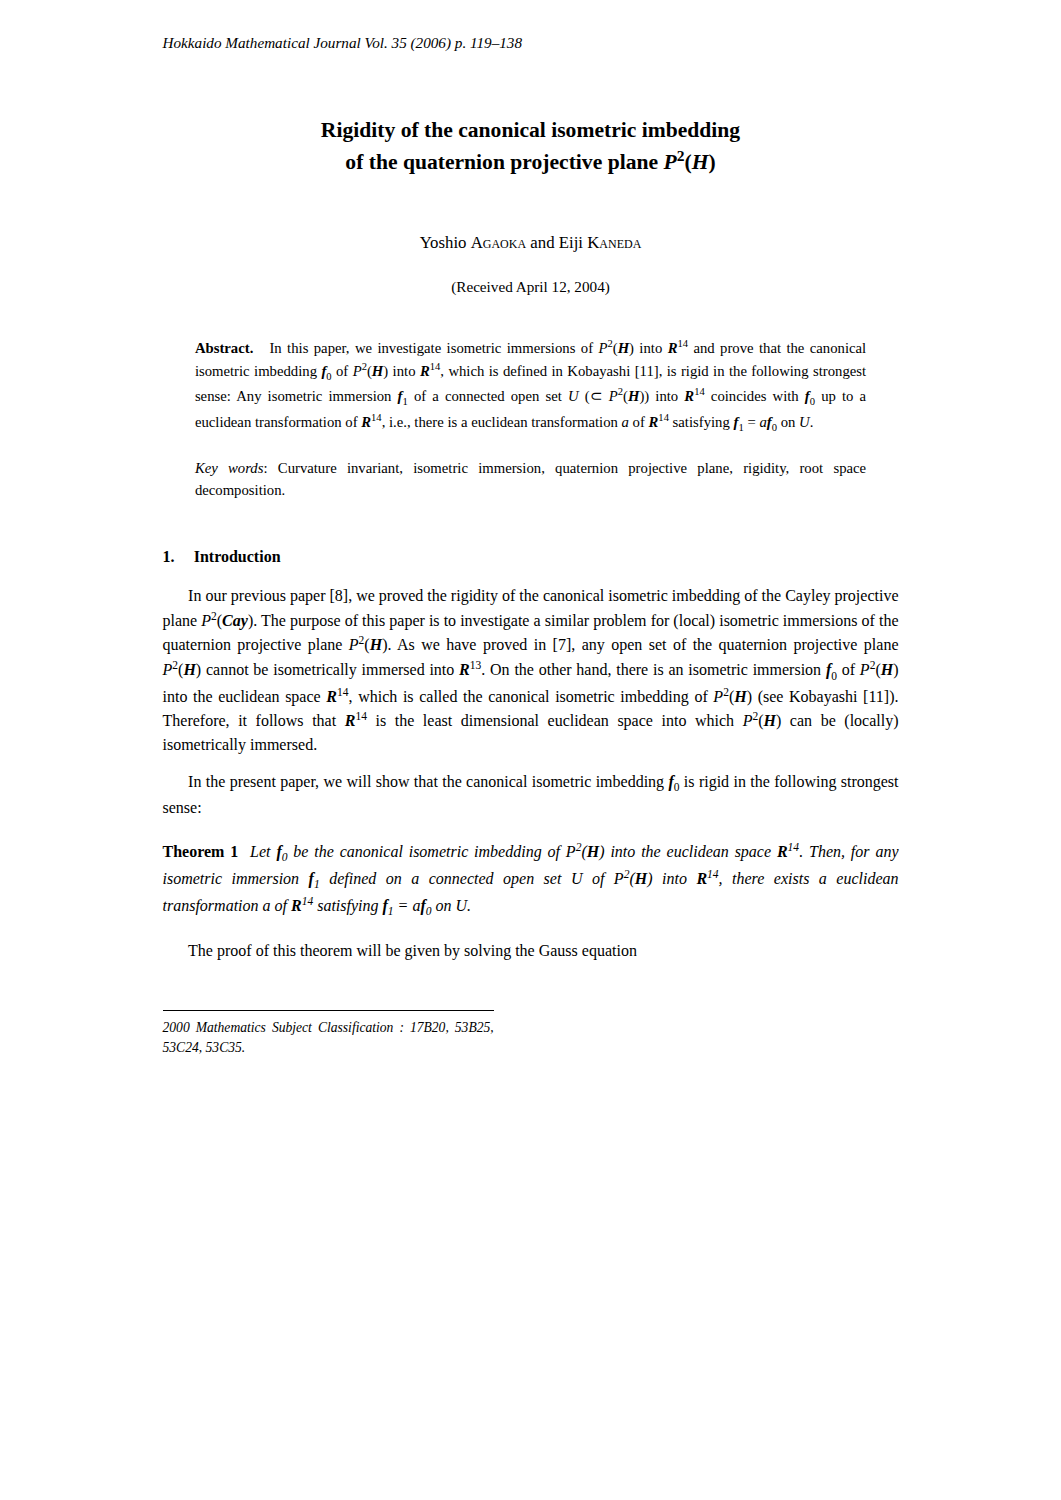Hokkaido Mathematical Journal Vol. 35 (2006) p. 119–138
Rigidity of the canonical isometric imbedding
of the quaternion projective plane P2(H)
Yoshio Agaoka and Eiji Kaneda
(Received April 12, 2004)
Abstract. In this paper, we investigate isometric immersions of P2(H) into R14 and prove that the canonical isometric imbedding f0 of P2(H) into R14, which is defined in Kobayashi [11], is rigid in the following strongest sense: Any isometric immersion f1 of a connected open set U (⊂ P2(H)) into R14 coincides with f0 up to a euclidean transformation of R14, i.e., there is a euclidean transformation a of R14 satisfying f1 = af0 on U.
Key words: Curvature invariant, isometric immersion, quaternion projective plane, rigidity, root space decomposition.
1. Introduction
In our previous paper [8], we proved the rigidity of the canonical isometric imbedding of the Cayley projective plane P2(Cay). The purpose of this paper is to investigate a similar problem for (local) isometric immersions of the quaternion projective plane P2(H). As we have proved in [7], any open set of the quaternion projective plane P2(H) cannot be isometrically immersed into R13. On the other hand, there is an isometric immersion f0 of P2(H) into the euclidean space R14, which is called the canonical isometric imbedding of P2(H) (see Kobayashi [11]). Therefore, it follows that R14 is the least dimensional euclidean space into which P2(H) can be (locally) isometrically immersed.
In the present paper, we will show that the canonical isometric imbedding f0 is rigid in the following strongest sense:
Theorem 1 Let f0 be the canonical isometric imbedding of P2(H) into the euclidean space R14. Then, for any isometric immersion f1 defined on a connected open set U of P2(H) into R14, there exists a euclidean transformation a of R14 satisfying f1 = af0 on U.
The proof of this theorem will be given by solving the Gauss equation
2000 Mathematics Subject Classification : 17B20, 53B25, 53C24, 53C35.